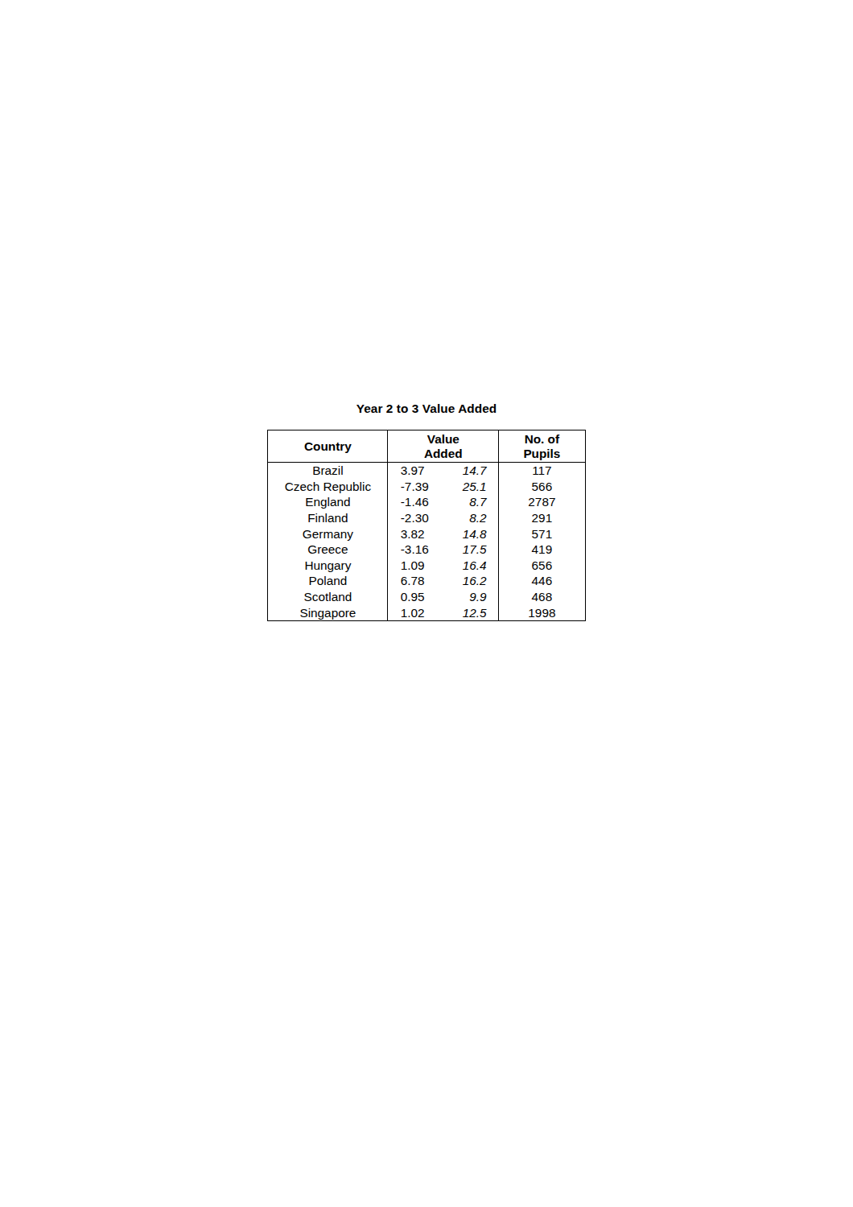Year 2 to 3 Value Added
| Country | Value Added | No. of Pupils |
| --- | --- | --- |
| Brazil | 3.97 14.7 | 117 |
| Czech Republic | -7.39 25.1 | 566 |
| England | -1.46 8.7 | 2787 |
| Finland | -2.30 8.2 | 291 |
| Germany | 3.82 14.8 | 571 |
| Greece | -3.16 17.5 | 419 |
| Hungary | 1.09 16.4 | 656 |
| Poland | 6.78 16.2 | 446 |
| Scotland | 0.95 9.9 | 468 |
| Singapore | 1.02 12.5 | 1998 |